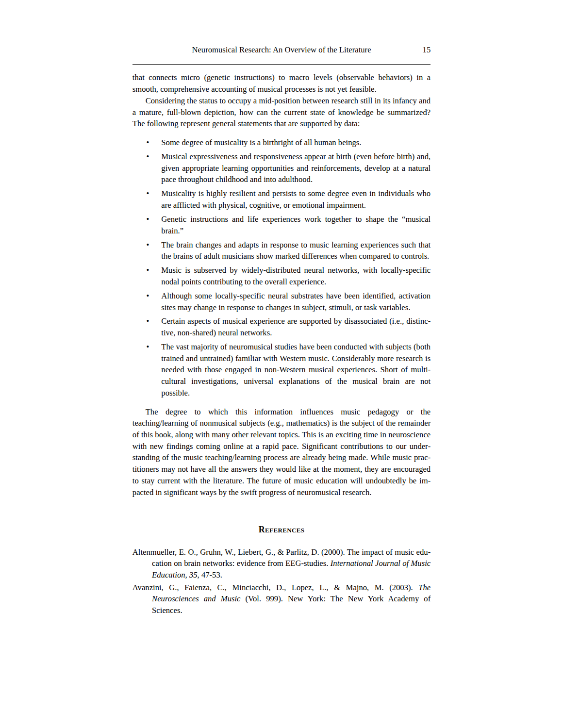Neuromusical Research: An Overview of the Literature
15
that connects micro (genetic instructions) to macro levels (observable behaviors) in a smooth, comprehensive accounting of musical processes is not yet feasible.
Considering the status to occupy a mid-position between research still in its infancy and a mature, full-blown depiction, how can the current state of knowledge be summarized? The following represent general statements that are supported by data:
Some degree of musicality is a birthright of all human beings.
Musical expressiveness and responsiveness appear at birth (even before birth) and, given appropriate learning opportunities and reinforcements, develop at a natural pace throughout childhood and into adulthood.
Musicality is highly resilient and persists to some degree even in individuals who are afflicted with physical, cognitive, or emotional impairment.
Genetic instructions and life experiences work together to shape the “musical brain.”
The brain changes and adapts in response to music learning experiences such that the brains of adult musicians show marked differences when compared to controls.
Music is subserved by widely-distributed neural networks, with locally-specific nodal points contributing to the overall experience.
Although some locally-specific neural substrates have been identified, activation sites may change in response to changes in subject, stimuli, or task variables.
Certain aspects of musical experience are supported by disassociated (i.e., distinctive, non-shared) neural networks.
The vast majority of neuromusical studies have been conducted with subjects (both trained and untrained) familiar with Western music. Considerably more research is needed with those engaged in non-Western musical experiences. Short of multi-cultural investigations, universal explanations of the musical brain are not possible.
The degree to which this information influences music pedagogy or the teaching/learning of nonmusical subjects (e.g., mathematics) is the subject of the remainder of this book, along with many other relevant topics. This is an exciting time in neuroscience with new findings coming online at a rapid pace. Significant contributions to our understanding of the music teaching/learning process are already being made. While music practitioners may not have all the answers they would like at the moment, they are encouraged to stay current with the literature. The future of music education will undoubtedly be impacted in significant ways by the swift progress of neuromusical research.
References
Altenmueller, E. O., Gruhn, W., Liebert, G., & Parlitz, D. (2000). The impact of music education on brain networks: evidence from EEG-studies. International Journal of Music Education, 35, 47-53.
Avanzini, G., Faienza, C., Minciacchi, D., Lopez, L., & Majno, M. (2003). The Neurosciences and Music (Vol. 999). New York: The New York Academy of Sciences.